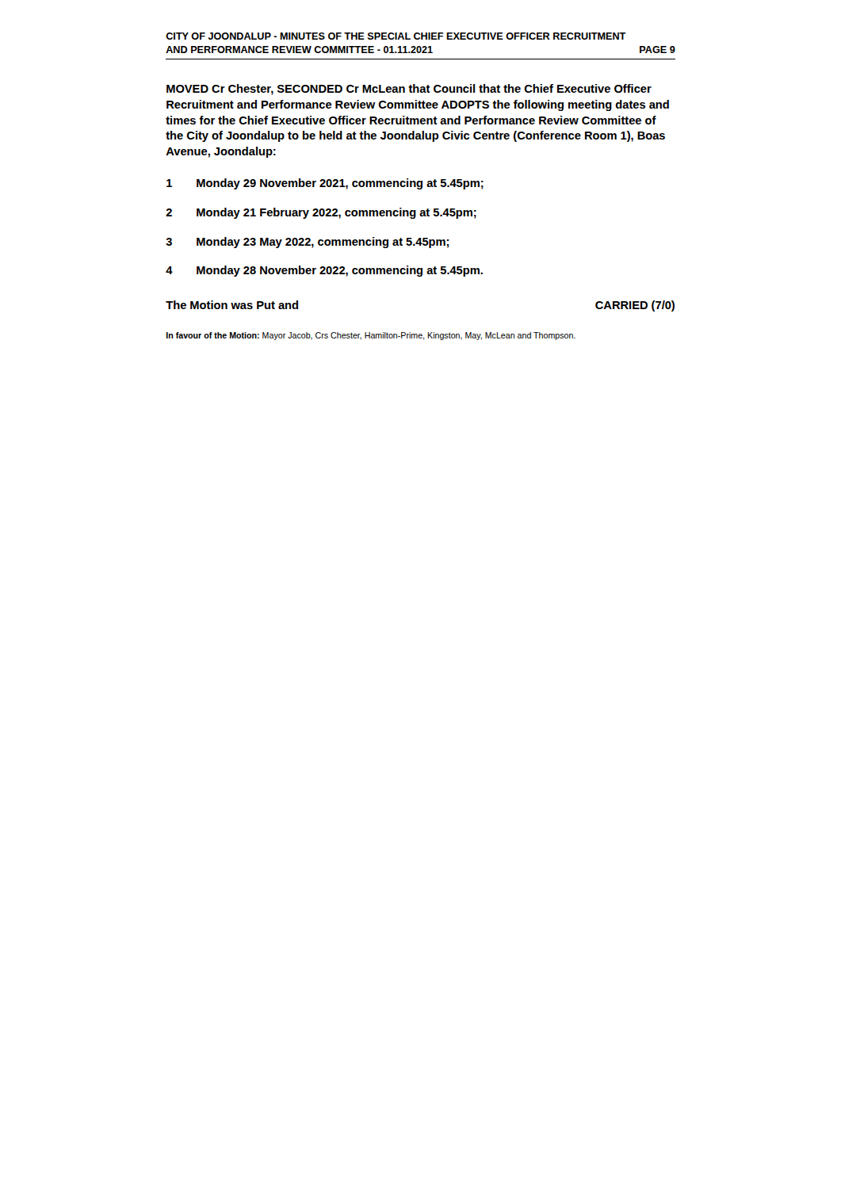City of Joondalup - Minutes of the Special Chief Executive Officer Recruitment
and Performance Review Committee - 01.11.2021 Page 9
MOVED Cr Chester, SECONDED Cr McLean that Council that the Chief Executive Officer Recruitment and Performance Review Committee ADOPTS the following meeting dates and times for the Chief Executive Officer Recruitment and Performance Review Committee of the City of Joondalup to be held at the Joondalup Civic Centre (Conference Room 1), Boas Avenue, Joondalup:
Monday 29 November 2021, commencing at 5.45pm;
Monday 21 February 2022, commencing at 5.45pm;
Monday 23 May 2022, commencing at 5.45pm;
Monday 28 November 2022, commencing at 5.45pm.
The Motion was Put and CARRIED (7/0)
In favour of the Motion: Mayor Jacob, Crs Chester, Hamilton-Prime, Kingston, May, McLean and Thompson.